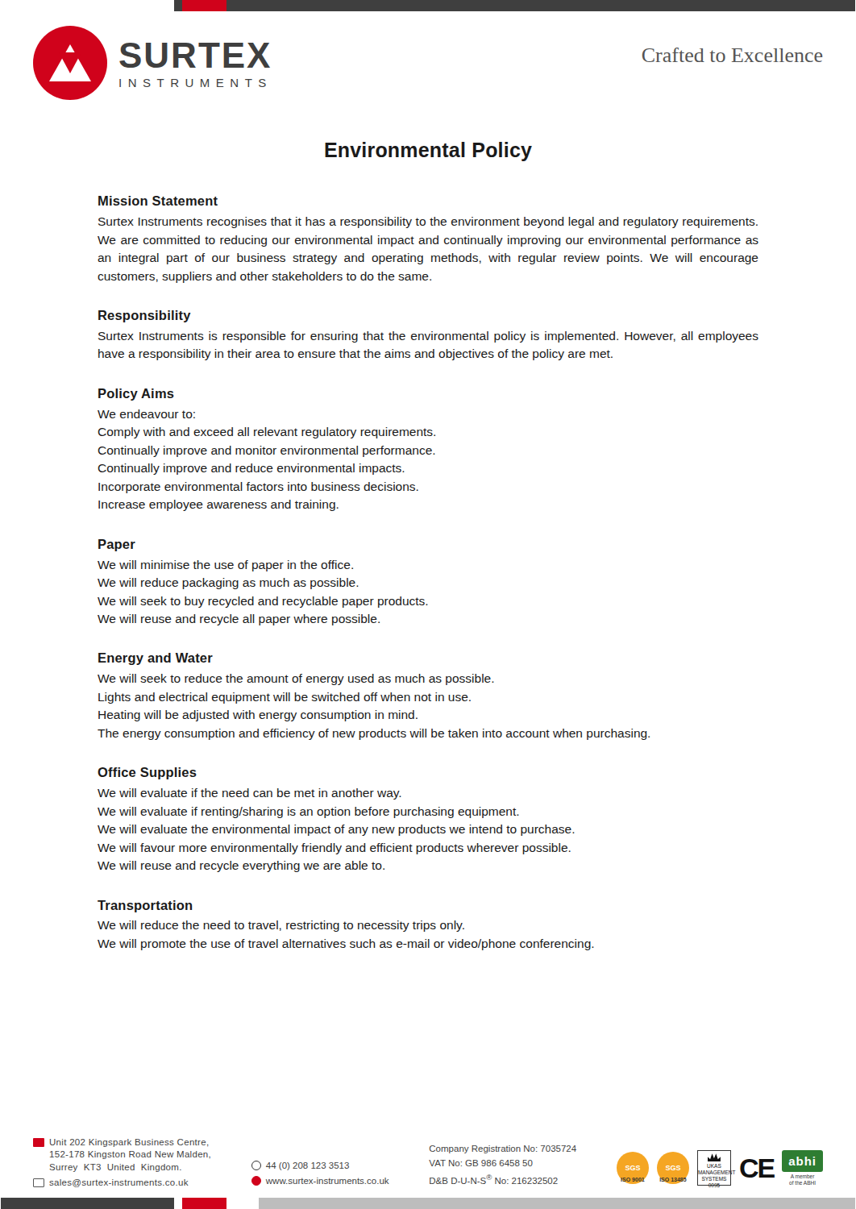SURTEX
INSTRUMENTS
Crafted to Excellence
Environmental Policy
Mission Statement
Surtex Instruments recognises that it has a responsibility to the environment beyond legal and regulatory requirements. We are committed to reducing our environmental impact and continually improving our environmental performance as an integral part of our business strategy and operating methods, with regular review points. We will encourage customers, suppliers and other stakeholders to do the same.
Responsibility
Surtex Instruments is responsible for ensuring that the environmental policy is implemented. However, all employees have a responsibility in their area to ensure that the aims and objectives of the policy are met.
Policy Aims
We endeavour to:
Comply with and exceed all relevant regulatory requirements.
Continually improve and monitor environmental performance.
Continually improve and reduce environmental impacts.
Incorporate environmental factors into business decisions.
Increase employee awareness and training.
Paper
We will minimise the use of paper in the office.
We will reduce packaging as much as possible.
We will seek to buy recycled and recyclable paper products.
We will reuse and recycle all paper where possible.
Energy and Water
We will seek to reduce the amount of energy used as much as possible.
Lights and electrical equipment will be switched off when not in use.
Heating will be adjusted with energy consumption in mind.
The energy consumption and efficiency of new products will be taken into account when purchasing.
Office Supplies
We will evaluate if the need can be met in another way.
We will evaluate if renting/sharing is an option before purchasing equipment.
We will evaluate the environmental impact of any new products we intend to purchase.
We will favour more environmentally friendly and efficient products wherever possible.
We will reuse and recycle everything we are able to.
Transportation
We will reduce the need to travel, restricting to necessity trips only.
We will promote the use of travel alternatives such as e-mail or video/phone conferencing.
Unit 202 Kingspark Business Centre,
152-178 Kingston Road New Malden,
Surrey KT3 United Kingdom.
sales@surtex-instruments.co.uk
44 (0) 208 123 3513
www.surtex-instruments.co.uk
Company Registration No: 7035724
VAT No: GB 986 6458 50
D&B D-U-N-S® No: 216232502
SGSISO 9001
SGSISO 13485
UKAS
MANAGEMENT
SYSTEMS
0095
CE
abhi
A member
of the ABHI